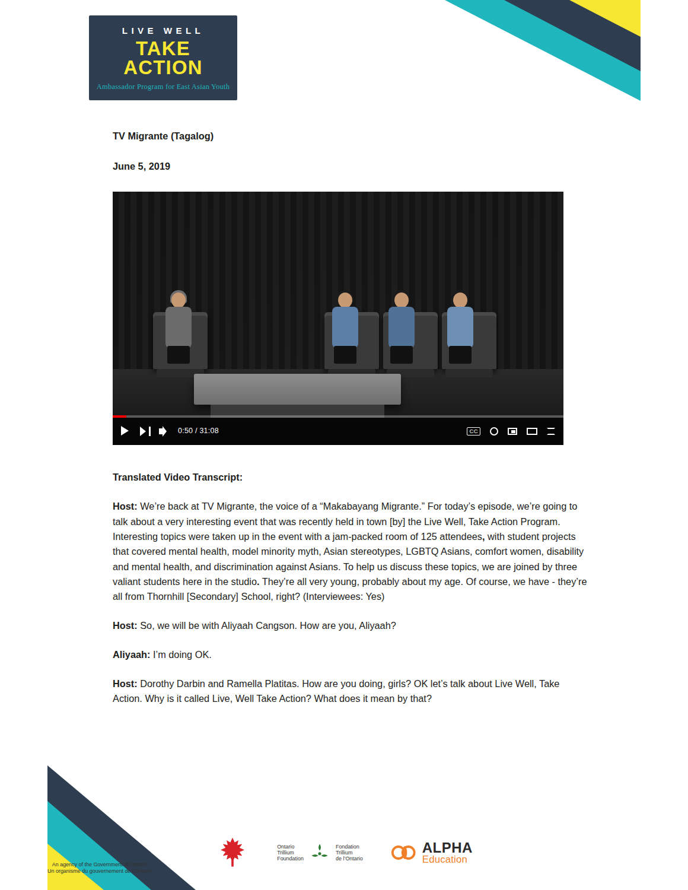Live Well
Take Action
Ambassador Program for East Asian Youth
TV Migrante (Tagalog)
June 5, 2019
0:50 / 31:08
CC
Translated Video Transcript:
Host: We’re back at TV Migrante, the voice of a “Makabayang Migrante.” For today’s episode, we’re going to talk about a very interesting event that was recently held in town [by] the Live Well, Take Action Program. Interesting topics were taken up in the event with a jam-packed room of 125 attendees, with student projects that covered mental health, model minority myth, Asian stereotypes, LGBTQ Asians, comfort women, disability and mental health, and discrimination against Asians. To help us discuss these topics, we are joined by three valiant students here in the studio. They’re all very young, probably about my age. Of course, we have - they’re all from Thornhill [Secondary] School, right? (Interviewees: Yes)
Host: So, we will be with Aliyaah Cangson. How are you, Aliyaah?
Aliyaah: I’m doing OK.
Host: Dorothy Darbin and Ramella Platitas. How are you doing, girls? OK let’s talk about Live Well, Take Action. Why is it called Live, Well Take Action? What does it mean by that?
Ontario
Trillium
Foundation
Fondation
Trillium
de l’Ontario
ALPHA
Education
An agency of the Government of Ontario
Un organisme du gouvernement de l’Ontario